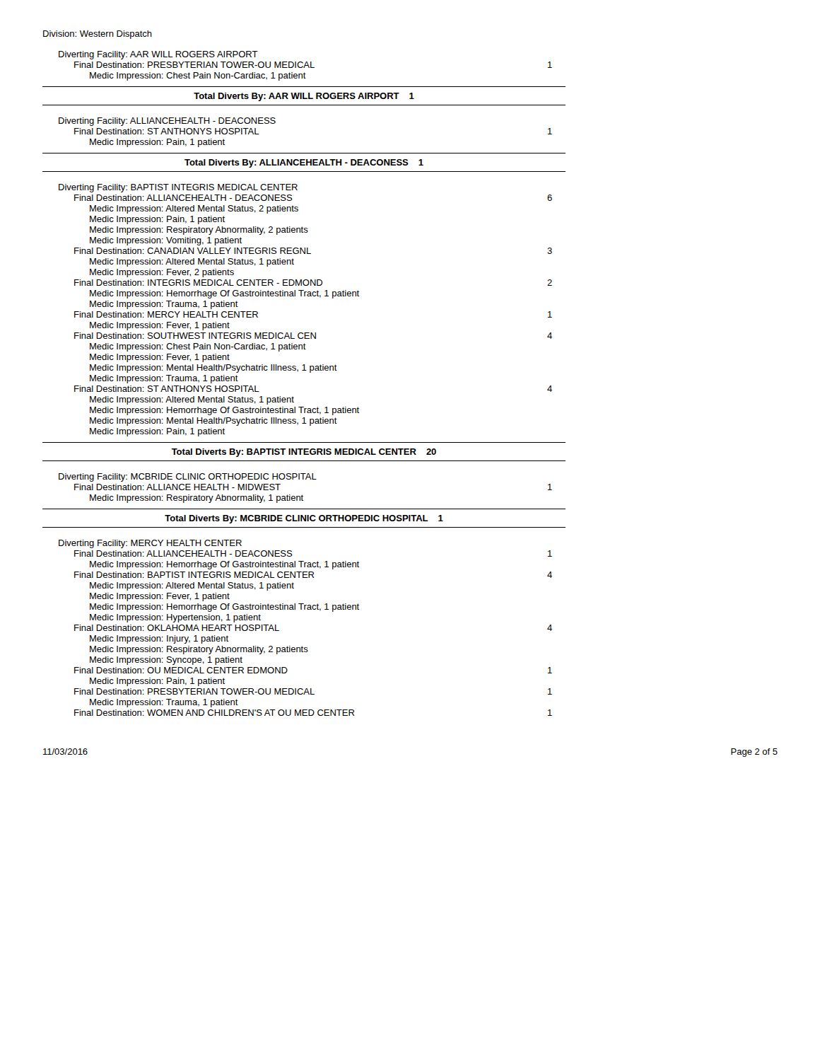Division: Western Dispatch
Diverting Facility: AAR WILL ROGERS AIRPORT
Final Destination: PRESBYTERIAN TOWER-OU MEDICAL 1
Medic Impression: Chest Pain Non-Cardiac, 1 patient
Total Diverts By: AAR WILL ROGERS AIRPORT1
Diverting Facility: ALLIANCEHEALTH - DEACONESS
Final Destination: ST ANTHONYS HOSPITAL 1
Medic Impression: Pain, 1 patient
Total Diverts By: ALLIANCEHEALTH - DEACONESS1
Diverting Facility: BAPTIST INTEGRIS MEDICAL CENTER
Final Destination: ALLIANCEHEALTH - DEACONESS 6
Medic Impression: Altered Mental Status, 2 patients
Medic Impression: Pain, 1 patient
Medic Impression: Respiratory Abnormality, 2 patients
Medic Impression: Vomiting, 1 patient
Final Destination: CANADIAN VALLEY INTEGRIS REGNL 3
Medic Impression: Altered Mental Status, 1 patient
Medic Impression: Fever, 2 patients
Final Destination: INTEGRIS MEDICAL CENTER - EDMOND 2
Medic Impression: Hemorrhage Of Gastrointestinal Tract, 1 patient
Medic Impression: Trauma, 1 patient
Final Destination: MERCY HEALTH CENTER 1
Medic Impression: Fever, 1 patient
Final Destination: SOUTHWEST INTEGRIS MEDICAL CEN 4
Medic Impression: Chest Pain Non-Cardiac, 1 patient
Medic Impression: Fever, 1 patient
Medic Impression: Mental Health/Psychatric Illness, 1 patient
Medic Impression: Trauma, 1 patient
Final Destination: ST ANTHONYS HOSPITAL 4
Medic Impression: Altered Mental Status, 1 patient
Medic Impression: Hemorrhage Of Gastrointestinal Tract, 1 patient
Medic Impression: Mental Health/Psychatric Illness, 1 patient
Medic Impression: Pain, 1 patient
Total Diverts By: BAPTIST INTEGRIS MEDICAL CENTER20
Diverting Facility: MCBRIDE CLINIC ORTHOPEDIC HOSPITAL
Final Destination: ALLIANCE HEALTH - MIDWEST 1
Medic Impression: Respiratory Abnormality, 1 patient
Total Diverts By: MCBRIDE CLINIC ORTHOPEDIC HOSPITAL1
Diverting Facility: MERCY HEALTH CENTER
Final Destination: ALLIANCEHEALTH - DEACONESS 1
Medic Impression: Hemorrhage Of Gastrointestinal Tract, 1 patient
Final Destination: BAPTIST INTEGRIS MEDICAL CENTER 4
Medic Impression: Altered Mental Status, 1 patient
Medic Impression: Fever, 1 patient
Medic Impression: Hemorrhage Of Gastrointestinal Tract, 1 patient
Medic Impression: Hypertension, 1 patient
Final Destination: OKLAHOMA HEART HOSPITAL 4
Medic Impression: Injury, 1 patient
Medic Impression: Respiratory Abnormality, 2 patients
Medic Impression: Syncope, 1 patient
Final Destination: OU MEDICAL CENTER EDMOND 1
Medic Impression: Pain, 1 patient
Final Destination: PRESBYTERIAN TOWER-OU MEDICAL 1
Medic Impression: Trauma, 1 patient
Final Destination: WOMEN AND CHILDREN'S AT OU MED CENTER 1
11/03/2016 Page 2 of 5